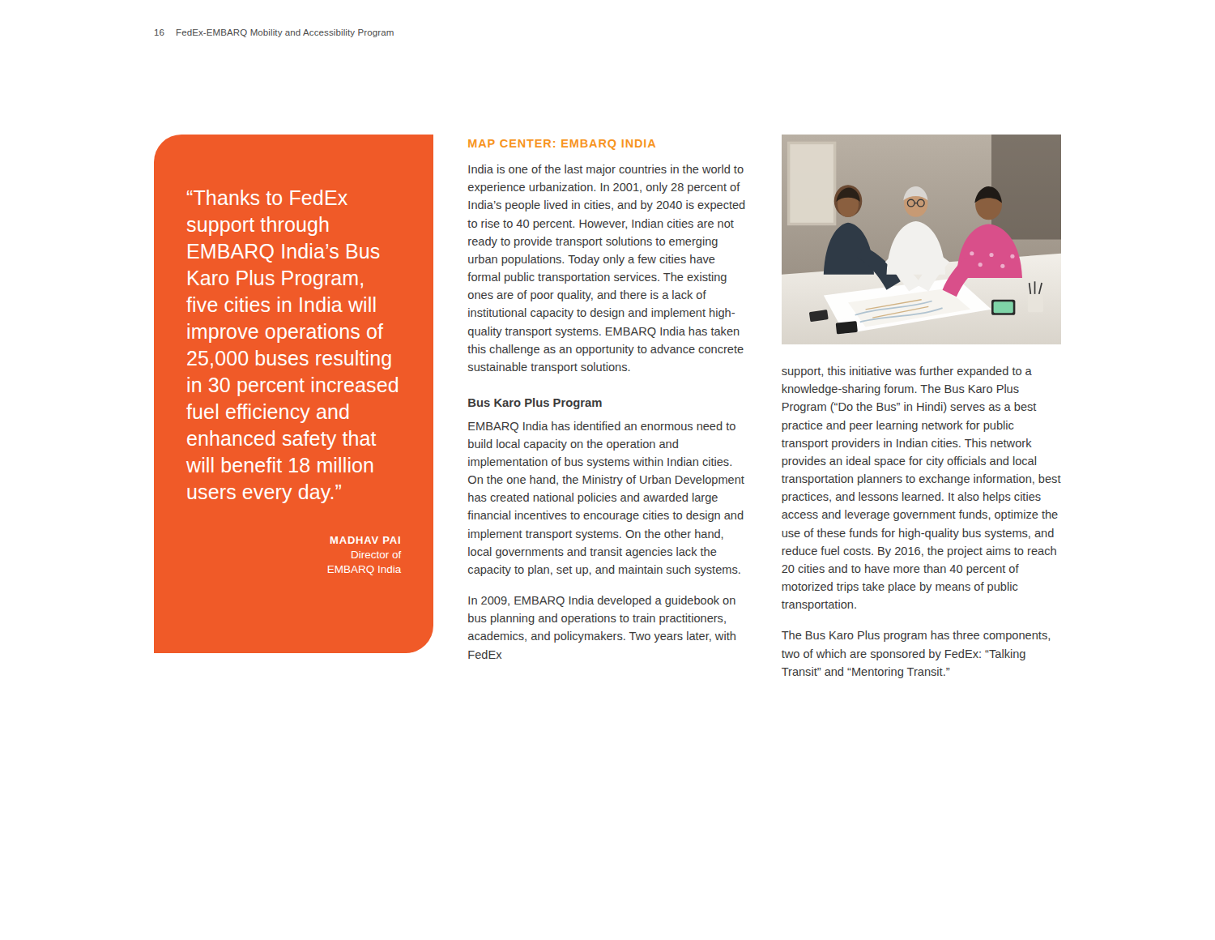16 FedEx-EMBARQ Mobility and Accessibility Program
“Thanks to FedEx support through EMBARQ India’s Bus Karo Plus Program, five cities in India will improve operations of 25,000 buses resulting in 30 percent increased fuel efficiency and enhanced safety that will benefit 18 million users every day.”
Madhav Pai
Director of
EMBARQ India
Map Center: EMBARQ India
India is one of the last major countries in the world to experience urbanization. In 2001, only 28 percent of India’s people lived in cities, and by 2040 is expected to rise to 40 percent. However, Indian cities are not ready to provide transport solutions to emerging urban populations. Today only a few cities have formal public transportation services. The existing ones are of poor quality, and there is a lack of institutional capacity to design and implement high-quality transport systems. EMBARQ India has taken this challenge as an opportunity to advance concrete sustainable transport solutions.
Bus Karo Plus Program
EMBARQ India has identified an enormous need to build local capacity on the operation and implementation of bus systems within Indian cities. On the one hand, the Ministry of Urban Development has created national policies and awarded large financial incentives to encourage cities to design and implement transport systems. On the other hand, local governments and transit agencies lack the capacity to plan, set up, and maintain such systems.
In 2009, EMBARQ India developed a guidebook on bus planning and operations to train practitioners, academics, and policymakers. Two years later, with FedEx
support, this initiative was further expanded to a knowledge-sharing forum. The Bus Karo Plus Program (“Do the Bus” in Hindi) serves as a best practice and peer learning network for public transport providers in Indian cities. This network provides an ideal space for city officials and local transportation planners to exchange information, best practices, and lessons learned. It also helps cities access and leverage government funds, optimize the use of these funds for high-quality bus systems, and reduce fuel costs. By 2016, the project aims to reach 20 cities and to have more than 40 percent of motorized trips take place by means of public transportation.
The Bus Karo Plus program has three components, two of which are sponsored by FedEx: “Talking Transit” and “Mentoring Transit.”